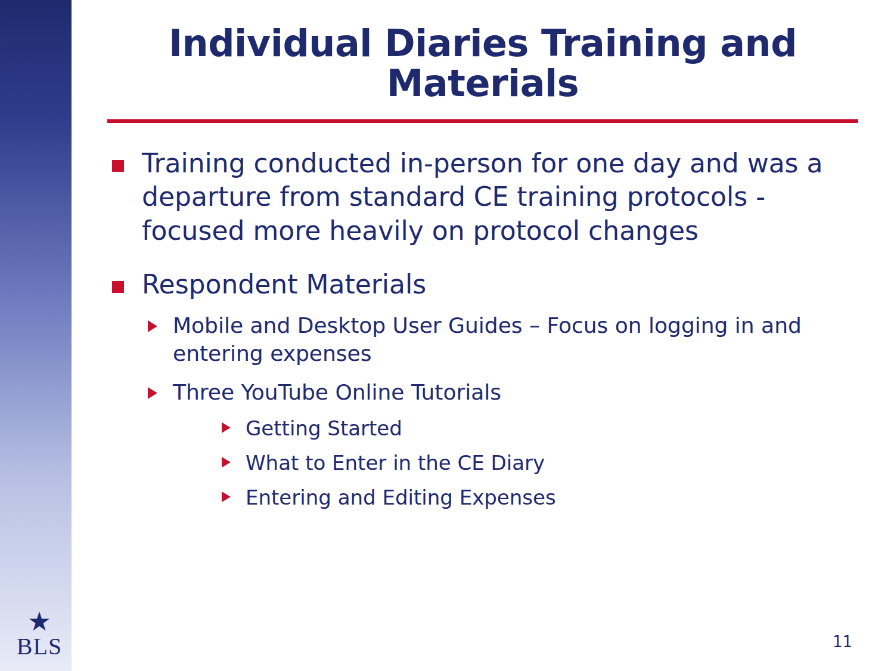Individual Diaries Training and Materials
Training conducted in-person for one day and was a departure from standard CE training protocols - focused more heavily on protocol changes
Respondent Materials
Mobile and Desktop User Guides – Focus on logging in and entering expenses
Three YouTube Online Tutorials
Getting Started
What to Enter in the CE Diary
Entering and Editing Expenses
★
BLS
11